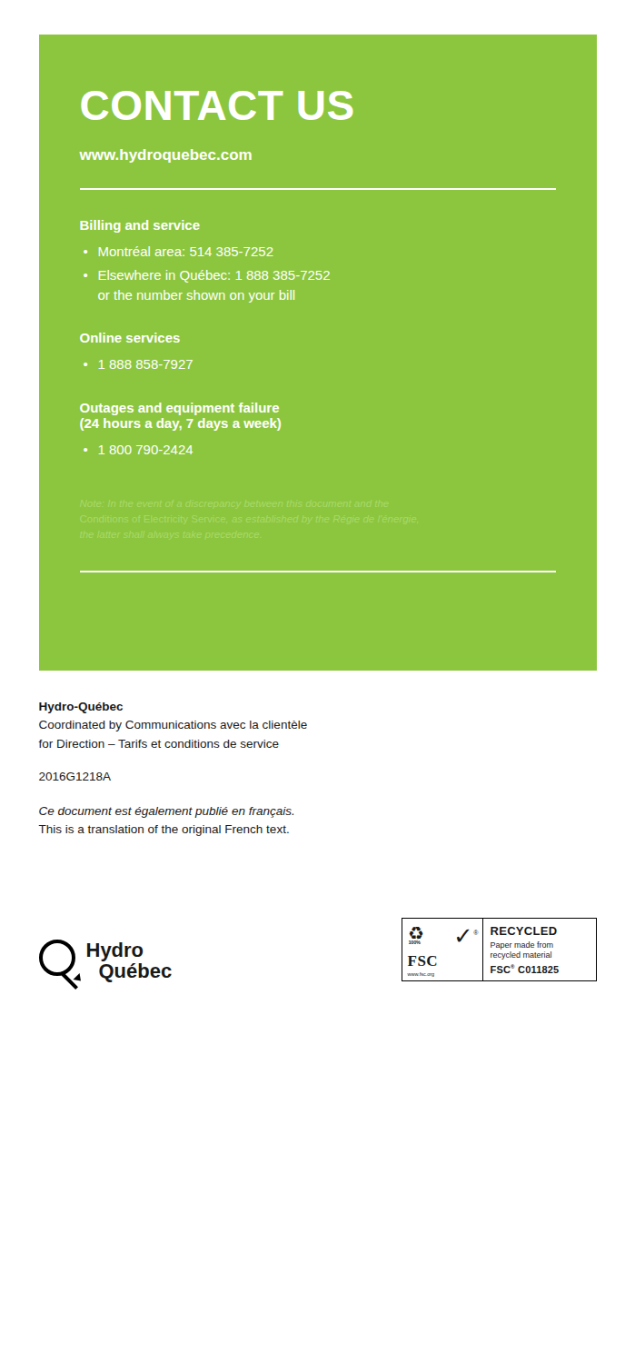CONTACT US
www.hydroquebec.com
Billing and service
Montréal area: 514 385-7252
Elsewhere in Québec: 1 888 385-7252or the number shown on your bill
Online services
1 888 858-7927
Outages and equipment failure
(24 hours a day, 7 days a week)
1 800 790-2424
Note: In the event of a discrepancy between this document and the
Conditions of Electricity Service, as established by the Régie de l'énergie,
the latter shall always take precedence.
Hydro-Québec
Coordinated by Communications avec la clientèle
for Direction – Tarifs et conditions de service
2016G1218A
Ce document est également publié en français.
This is a translation of the original French text.
Hydro Québec
♻100% ✓®
FSC
www.fsc.org
RECYCLED
Paper made from
recycled material
FSC® C011825